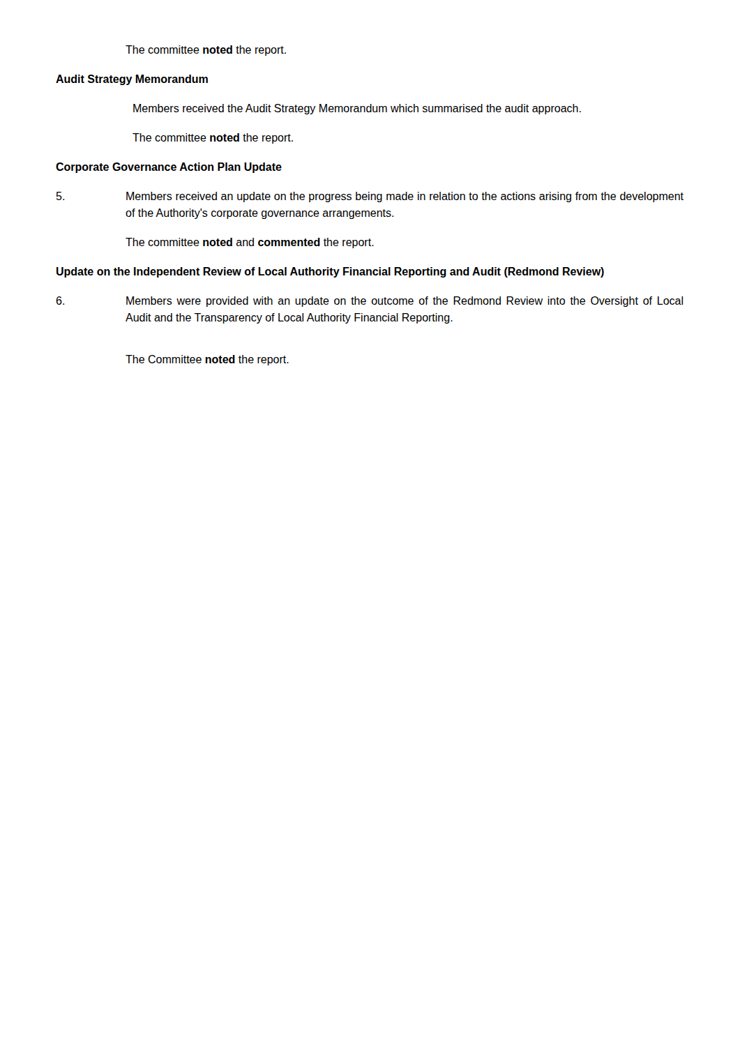The committee noted the report.
Audit Strategy Memorandum
Members received the Audit Strategy Memorandum which summarised the audit approach.
The committee noted the report.
Corporate Governance Action Plan Update
5.
Members received an update on the progress being made in relation to the actions arising from the development of the Authority's corporate governance arrangements.
The committee noted and commented the report.
Update on the Independent Review of Local Authority Financial Reporting and Audit (Redmond Review)
6.
Members were provided with an update on the outcome of the Redmond Review into the Oversight of Local Audit and the Transparency of Local Authority Financial Reporting.
The Committee noted the report.